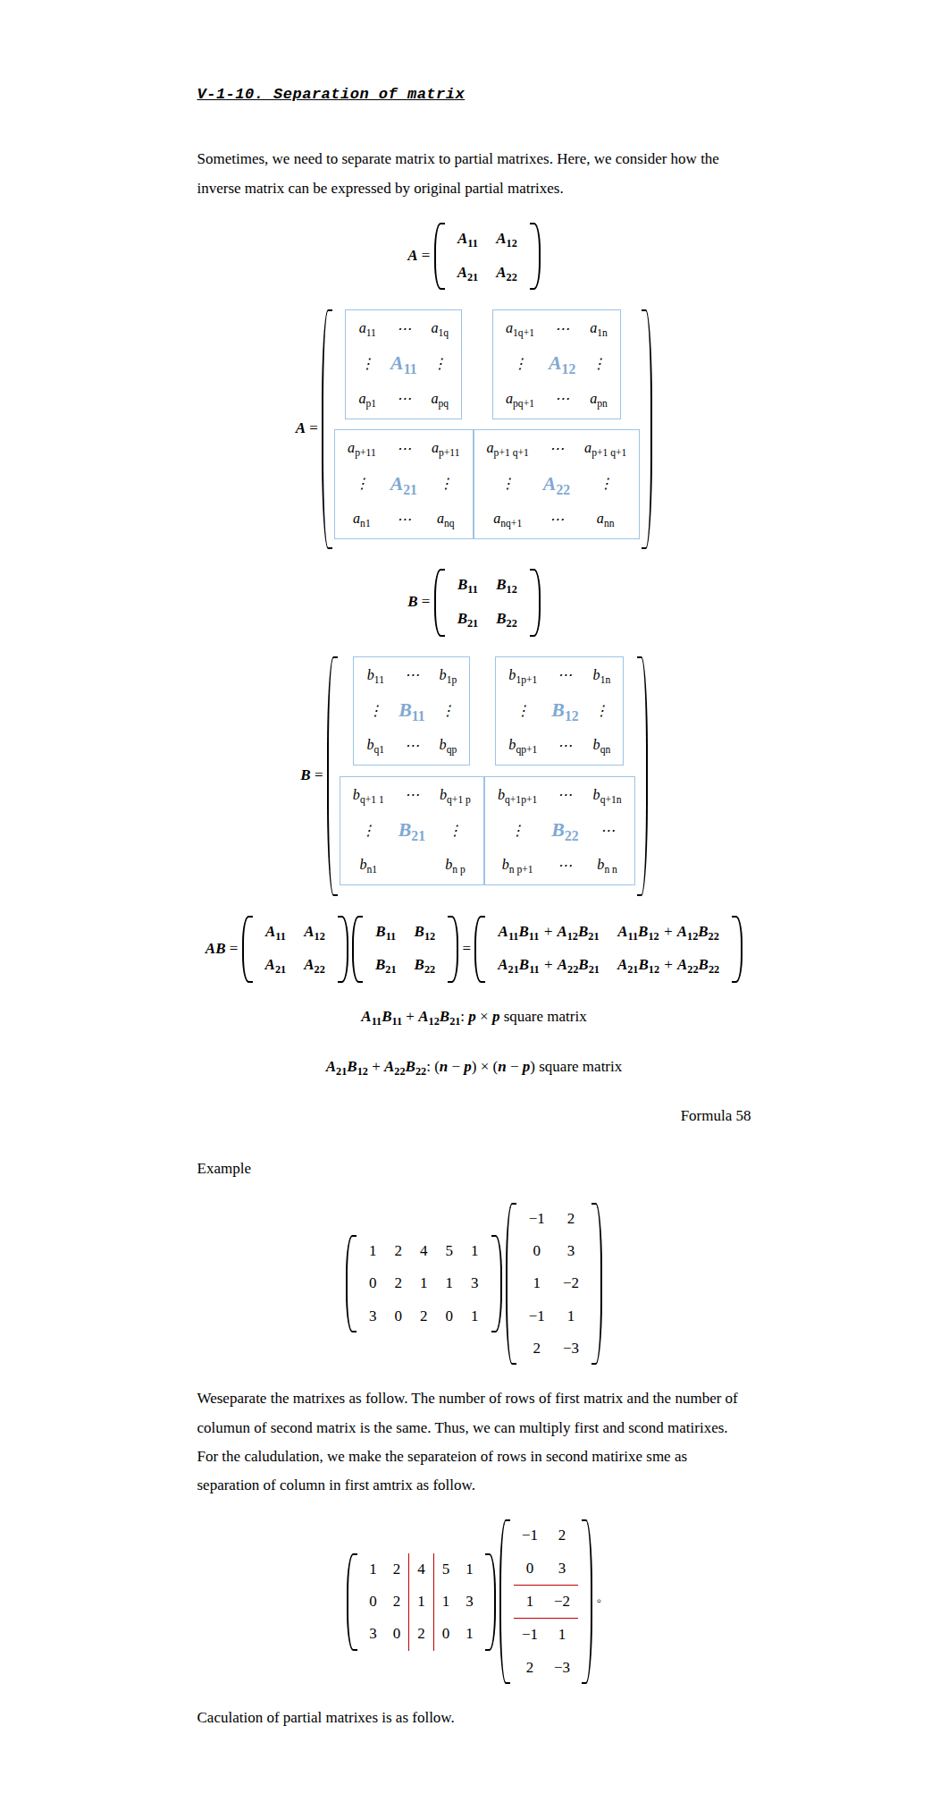V-1-10. Separation of matrix
Sometimes, we need to separate matrix to partial matrixes. Here, we consider how the inverse matrix can be expressed by original partial matrixes.
A =
| A 11 | A 12 |
| A 21 | A 22 |
A =
| / a 11 / ⋯ / a 1q / / ⋮ / A 11 / ⋮ / / a p1 / ⋯ / a pq / | / a 1q+1 / ⋯ / a 1n / / ⋮ / A 12 / ⋮ / / a pq+1 / ⋯ / a pn / |
| / a p+11 / ⋯ / a p+11 / / ⋮ / A 21 / ⋮ / / a n1 / ⋯ / a nq / | / a p+1 q+1 / ⋯ / a p+1 q+1 / / ⋮ / A 22 / ⋮ / / a nq+1 / ⋯ / a nn / |
B =
| B 11 | B 12 |
| B 21 | B 22 |
B =
| / b 11 / ⋯ / b 1p / / ⋮ / B 11 / ⋮ / / b q1 / ⋯ / b qp / | / b 1p+1 / ⋯ / b 1n / / ⋮ / B 12 / ⋮ / / b qp+1 / ⋯ / b qn / |
| / b q+1 1 / ⋯ / b q+1 p / / ⋮ / B 21 / ⋮ / / b n1 / / b n p / | / b q+1p+1 / ⋯ / b q+1n / / ⋮ / B 22 / ⋯ / / b n p+1 / ⋯ / b n n / |
AB =
| A 11 | A 12 |
| A 21 | A 22 |
| B 11 | B 12 |
| B 21 | B 22 |
=
| A 11 B 11 + A 12 B 21 | A 11 B 12 + A 12 B 22 |
| A 21 B 11 + A 22 B 21 | A 21 B 12 + A 22 B 22 |
A11B11 + A12B21: p × p square matrix
A21B12 + A22B22: (n − p) × (n − p) square matrix
Formula 58
Example
| 1 | 2 | 4 | 5 | 1 |
| 0 | 2 | 1 | 1 | 3 |
| 3 | 0 | 2 | 0 | 1 |
| −1 | 2 |
| 0 | 3 |
| 1 | −2 |
| −1 | 1 |
| 2 | −3 |
Weseparate the matrixes as follow. The number of rows of first matrix and the number of columun of second matrix is the same. Thus, we can multiply first and scond matirixes. For the caludulation, we make the separateion of rows in second matirixe sme as separation of column in first amtrix as follow.
| 1 | 2 | 4 | 5 | 1 |
| 0 | 2 | 1 | 1 | 3 |
| 3 | 0 | 2 | 0 | 1 |
| −1 | 2 |
| 0 | 3 |
| 1 | −2 |
| −1 | 1 |
| 2 | −3 |
◦
Caculation of partial matrixes is as follow.